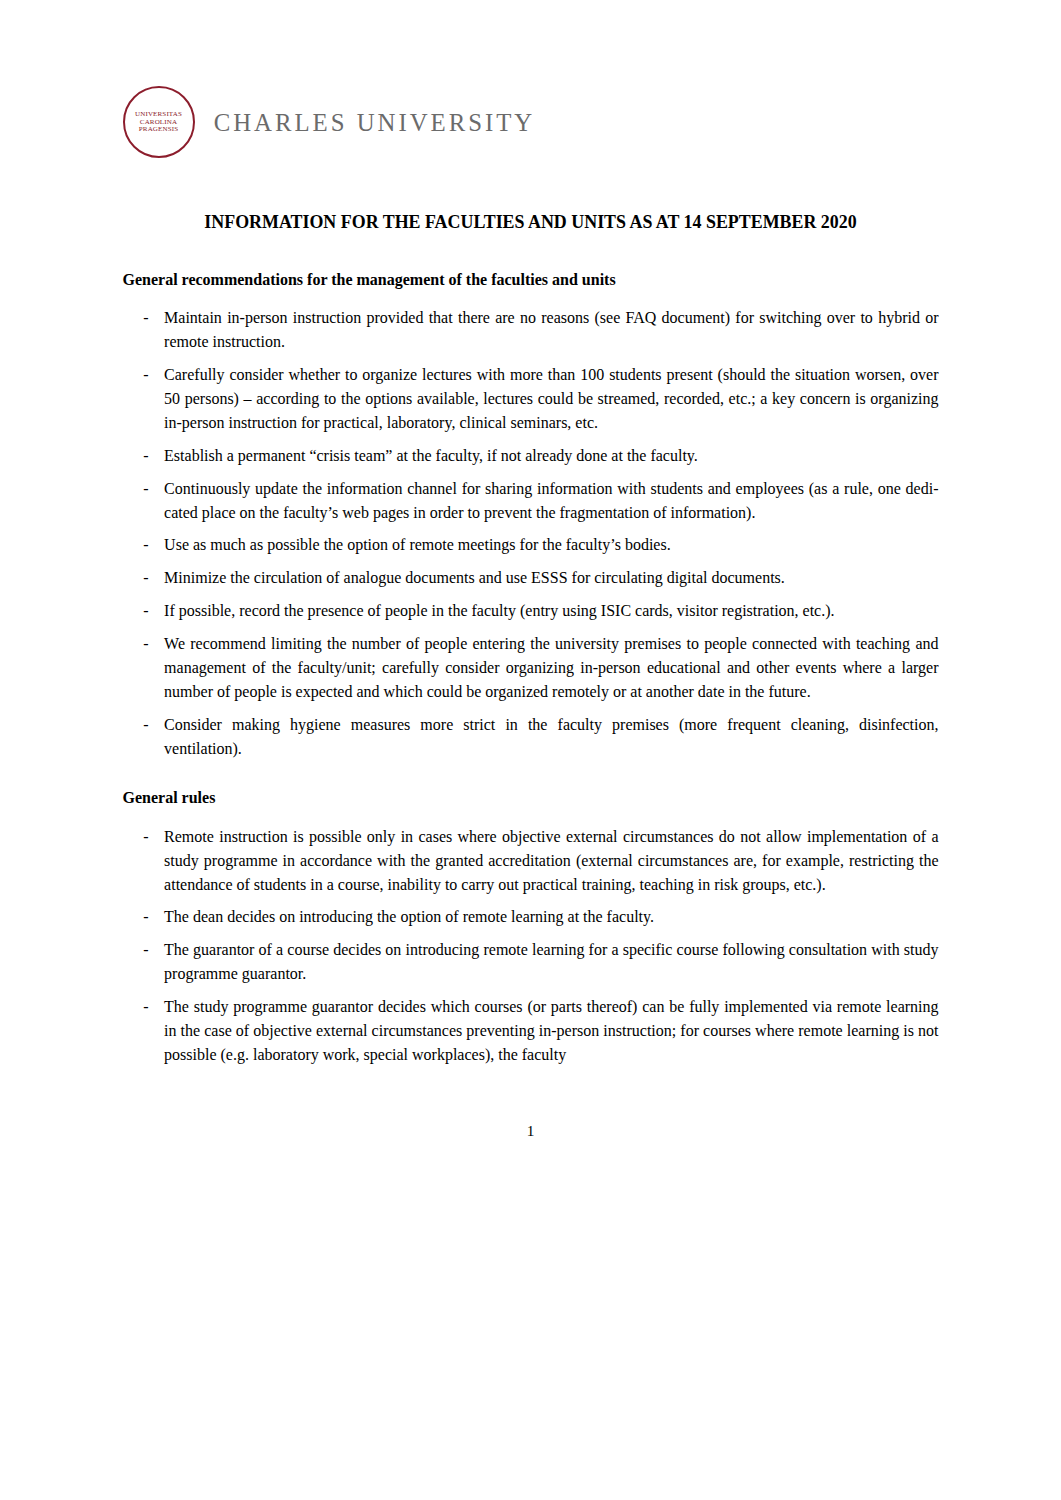UNIVERSITAS CAROLINA PRAGENSIS
Charles University
Information for the Faculties and Units as at 14 September 2020
General recommendations for the management of the faculties and units
Maintain in-person instruction provided that there are no reasons (see FAQ document) for switching over to hybrid or remote instruction.
Carefully consider whether to organize lectures with more than 100 students present (should the situation worsen, over 50 persons) – according to the options available, lectures could be streamed, recorded, etc.; a key concern is organizing in-person instruction for practical, laboratory, clinical seminars, etc.
Establish a permanent “crisis team” at the faculty, if not already done at the faculty.
Continuously update the information channel for sharing information with students and employees (as a rule, one dedicated place on the faculty’s web pages in order to prevent the fragmentation of information).
Use as much as possible the option of remote meetings for the faculty’s bodies.
Minimize the circulation of analogue documents and use ESSS for circulating digital documents.
If possible, record the presence of people in the faculty (entry using ISIC cards, visitor registration, etc.).
We recommend limiting the number of people entering the university premises to people connected with teaching and management of the faculty/unit; carefully consider organizing in-person educational and other events where a larger number of people is expected and which could be organized remotely or at another date in the future.
Consider making hygiene measures more strict in the faculty premises (more frequent cleaning, disinfection, ventilation).
General rules
Remote instruction is possible only in cases where objective external circumstances do not allow implementation of a study programme in accordance with the granted accreditation (external circumstances are, for example, restricting the attendance of students in a course, inability to carry out practical training, teaching in risk groups, etc.).
The dean decides on introducing the option of remote learning at the faculty.
The guarantor of a course decides on introducing remote learning for a specific course following consultation with study programme guarantor.
The study programme guarantor decides which courses (or parts thereof) can be fully implemented via remote learning in the case of objective external circumstances preventing in-person instruction; for courses where remote learning is not possible (e.g. laboratory work, special workplaces), the faculty
1